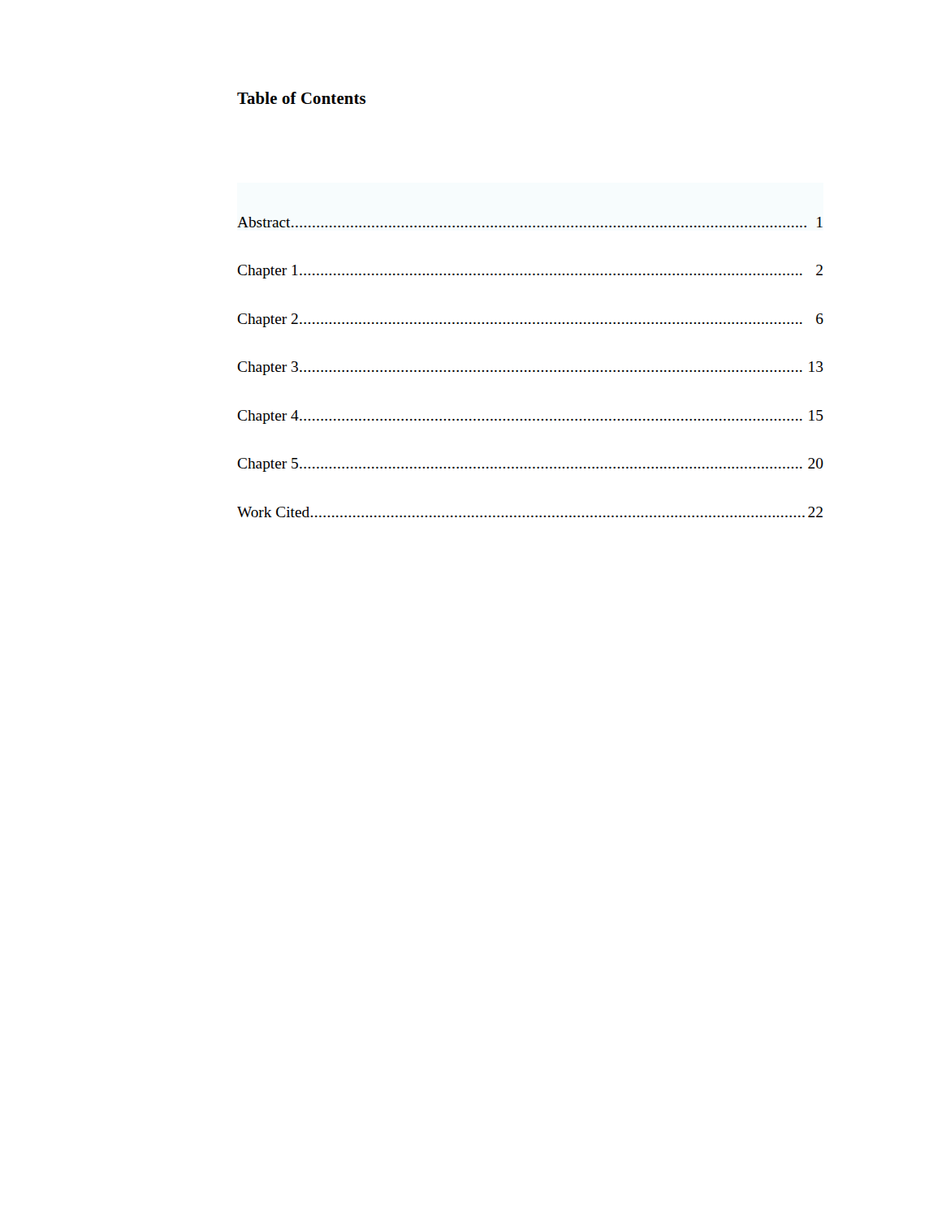Table of Contents
| Abstract .......................................................................................................................... | 1 |
| Chapter 1 ....................................................................................................................... | 2 |
| Chapter 2 ....................................................................................................................... | 6 |
| Chapter 3 ....................................................................................................................... | 13 |
| Chapter 4 ....................................................................................................................... | 15 |
| Chapter 5 ....................................................................................................................... | 20 |
| Work Cited ..................................................................................................................... | 22 |